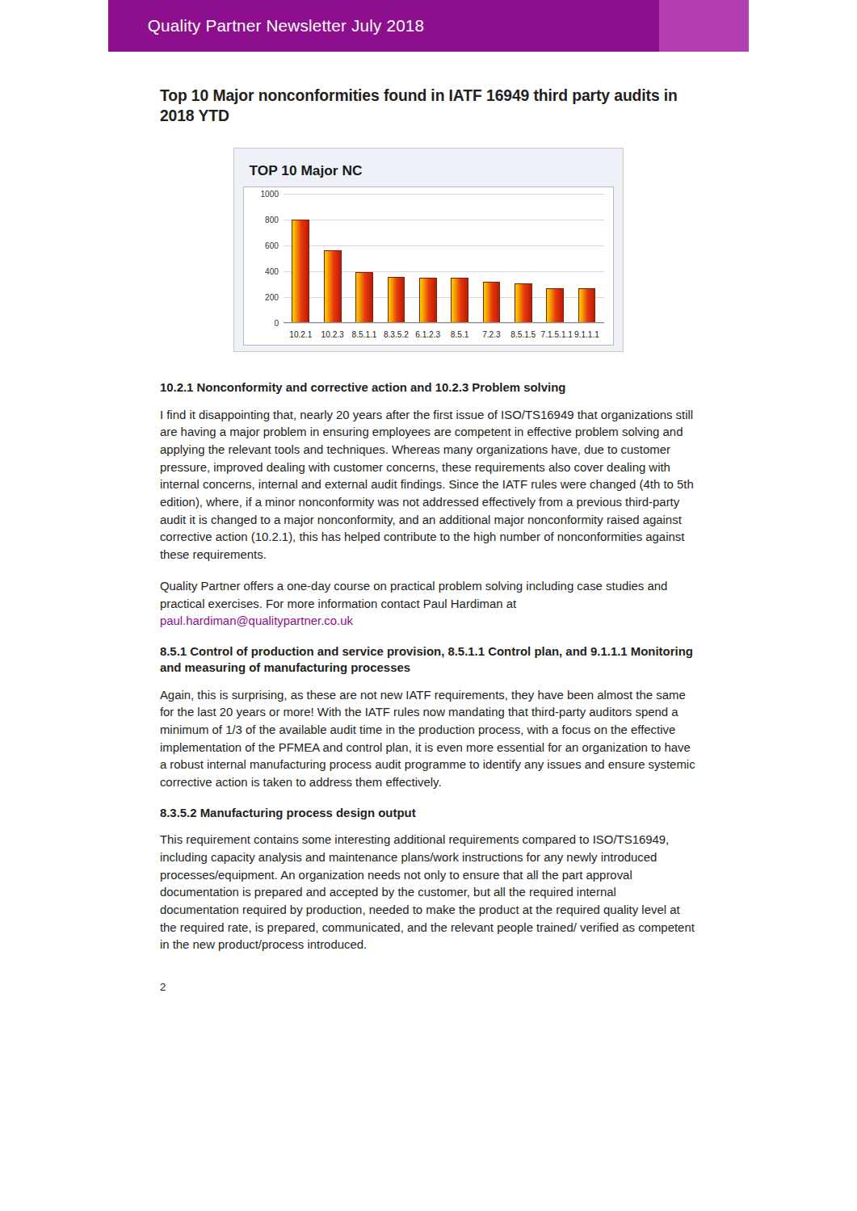Quality Partner Newsletter July 2018
Top 10 Major nonconformities found in IATF 16949 third party audits in 2018 YTD
TOP 10 Major NC
1000
800
600
400
200
0
10.2.1 10.2.3 8.5.1.1 8.3.5.2 6.1.2.3 8.5.1 7.2.3 8.5.1.5 7.1.5.1.1 9.1.1.1
10.2.1 Nonconformity and corrective action and 10.2.3 Problem solving
I find it disappointing that, nearly 20 years after the first issue of ISO/TS16949 that organizations still are having a major problem in ensuring employees are competent in effective problem solving and applying the relevant tools and techniques. Whereas many organizations have, due to customer pressure, improved dealing with customer concerns, these requirements also cover dealing with internal concerns, internal and external audit findings. Since the IATF rules were changed (4th to 5th edition), where, if a minor nonconformity was not addressed effectively from a previous third-party audit it is changed to a major nonconformity, and an additional major nonconformity raised against corrective action (10.2.1), this has helped contribute to the high number of nonconformities against these requirements.
Quality Partner offers a one-day course on practical problem solving including case studies and practical exercises. For more information contact Paul Hardiman at paul.hardiman@qualitypartner.co.uk
8.5.1 Control of production and service provision, 8.5.1.1 Control plan, and 9.1.1.1 Monitoring and measuring of manufacturing processes
Again, this is surprising, as these are not new IATF requirements, they have been almost the same for the last 20 years or more! With the IATF rules now mandating that third-party auditors spend a minimum of 1/3 of the available audit time in the production process, with a focus on the effective implementation of the PFMEA and control plan, it is even more essential for an organization to have a robust internal manufacturing process audit programme to identify any issues and ensure systemic corrective action is taken to address them effectively.
8.3.5.2 Manufacturing process design output
This requirement contains some interesting additional requirements compared to ISO/TS16949, including capacity analysis and maintenance plans/work instructions for any newly introduced processes/equipment. An organization needs not only to ensure that all the part approval documentation is prepared and accepted by the customer, but all the required internal documentation required by production, needed to make the product at the required quality level at the required rate, is prepared, communicated, and the relevant people trained/ verified as competent in the new product/process introduced.
2